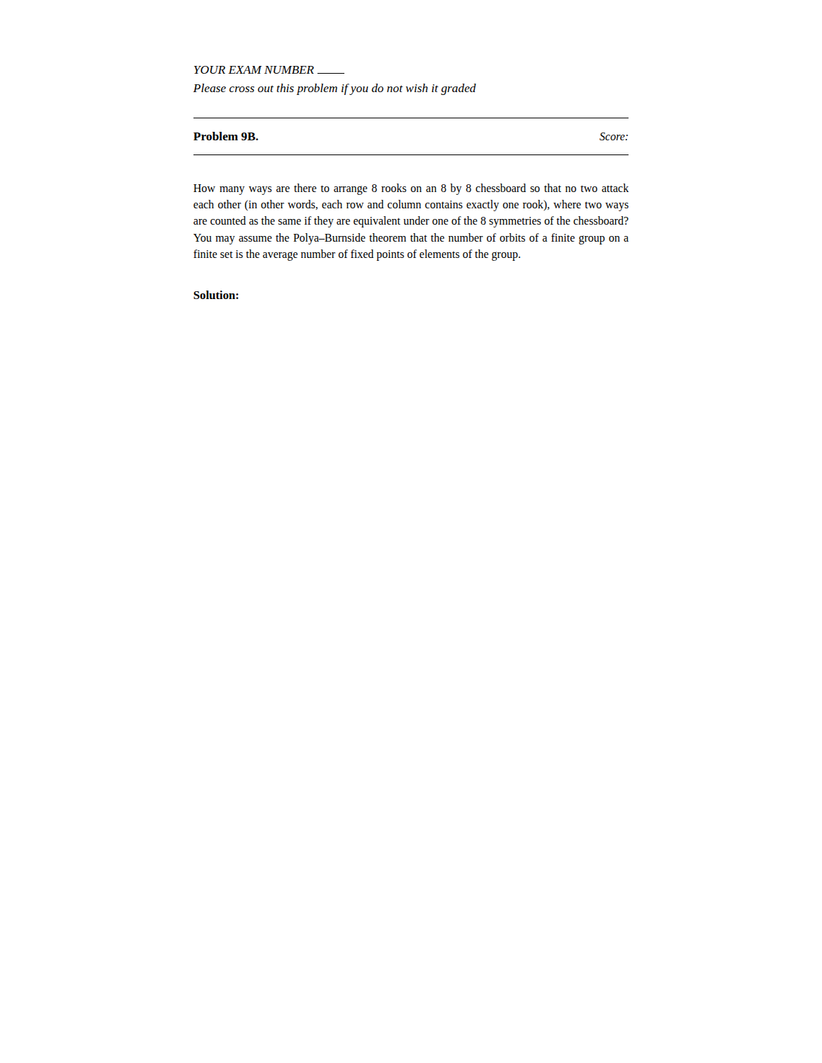YOUR EXAM NUMBER
Please cross out this problem if you do not wish it graded
Problem 9B. Score:
How many ways are there to arrange 8 rooks on an 8 by 8 chessboard so that no two attack each other (in other words, each row and column contains exactly one rook), where two ways are counted as the same if they are equivalent under one of the 8 symmetries of the chessboard? You may assume the Polya–Burnside theorem that the number of orbits of a finite group on a finite set is the average number of fixed points of elements of the group.
Solution: